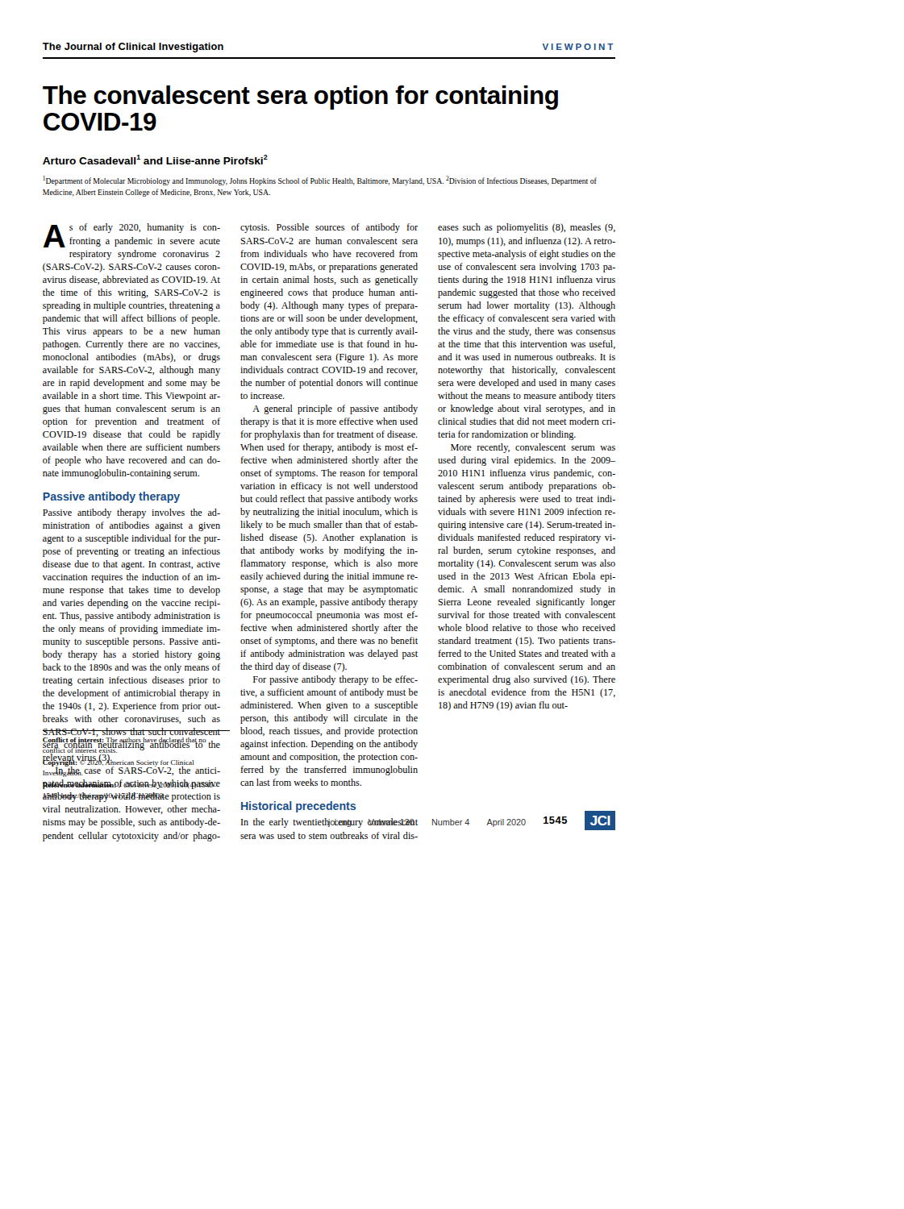The Journal of Clinical Investigation
VIEWPOINT
The convalescent sera option for containing COVID-19
Arturo Casadevall1 and Liise-anne Pirofski2
1Department of Molecular Microbiology and Immunology, Johns Hopkins School of Public Health, Baltimore, Maryland, USA. 2Division of Infectious Diseases, Department of Medicine, Albert Einstein College of Medicine, Bronx, New York, USA.
As of early 2020, humanity is confronting a pandemic in severe acute respiratory syndrome coronavirus 2 (SARS-CoV-2). SARS-CoV-2 causes coronavirus disease, abbreviated as COVID-19. At the time of this writing, SARS-CoV-2 is spreading in multiple countries, threatening a pandemic that will affect billions of people. This virus appears to be a new human pathogen. Currently there are no vaccines, monoclonal antibodies (mAbs), or drugs available for SARS-CoV-2, although many are in rapid development and some may be available in a short time. This Viewpoint argues that human convalescent serum is an option for prevention and treatment of COVID-19 disease that could be rapidly available when there are sufficient numbers of people who have recovered and can donate immunoglobulin-containing serum.
Passive antibody therapy
Passive antibody therapy involves the administration of antibodies against a given agent to a susceptible individual for the purpose of preventing or treating an infectious disease due to that agent. In contrast, active vaccination requires the induction of an immune response that takes time to develop and varies depending on the vaccine recipient. Thus, passive antibody administration is the only means of providing immediate immunity to susceptible persons. Passive antibody therapy has a storied history going back to the 1890s and was the only means of treating certain infectious diseases prior to the development of antimicrobial therapy in the 1940s (1, 2). Experience from prior outbreaks with other coronaviruses, such as SARS-CoV-1, shows that such convalescent sera contain neutralizing antibodies to the relevant virus (3).
In the case of SARS-CoV-2, the anticipated mechanism of action by which passive antibody therapy would mediate protection is viral neutralization. However, other mechanisms may be possible, such as antibody-dependent cellular cytotoxicity and/or phagocytosis. Possible sources of antibody for SARS-CoV-2 are human convalescent sera from individuals who have recovered from COVID-19, mAbs, or preparations generated in certain animal hosts, such as genetically engineered cows that produce human antibody (4). Although many types of preparations are or will soon be under development, the only antibody type that is currently available for immediate use is that found in human convalescent sera (Figure 1). As more individuals contract COVID-19 and recover, the number of potential donors will continue to increase.
A general principle of passive antibody therapy is that it is more effective when used for prophylaxis than for treatment of disease. When used for therapy, antibody is most effective when administered shortly after the onset of symptoms. The reason for temporal variation in efficacy is not well understood but could reflect that passive antibody works by neutralizing the initial inoculum, which is likely to be much smaller than that of established disease (5). Another explanation is that antibody works by modifying the inflammatory response, which is also more easily achieved during the initial immune response, a stage that may be asymptomatic (6). As an example, passive antibody therapy for pneumococcal pneumonia was most effective when administered shortly after the onset of symptoms, and there was no benefit if antibody administration was delayed past the third day of disease (7).
For passive antibody therapy to be effective, a sufficient amount of antibody must be administered. When given to a susceptible person, this antibody will circulate in the blood, reach tissues, and provide protection against infection. Depending on the antibody amount and composition, the protection conferred by the transferred immunoglobulin can last from weeks to months.
Historical precedents
In the early twentieth century convalescent sera was used to stem outbreaks of viral diseases such as poliomyelitis (8), measles (9, 10), mumps (11), and influenza (12). A retrospective meta-analysis of eight studies on the use of convalescent sera involving 1703 patients during the 1918 H1N1 influenza virus pandemic suggested that those who received serum had lower mortality (13). Although the efficacy of convalescent sera varied with the virus and the study, there was consensus at the time that this intervention was useful, and it was used in numerous outbreaks. It is noteworthy that historically, convalescent sera were developed and used in many cases without the means to measure antibody titers or knowledge about viral serotypes, and in clinical studies that did not meet modern criteria for randomization or blinding.
More recently, convalescent serum was used during viral epidemics. In the 2009–2010 H1N1 influenza virus pandemic, convalescent serum antibody preparations obtained by apheresis were used to treat individuals with severe H1N1 2009 infection requiring intensive care (14). Serum-treated individuals manifested reduced respiratory viral burden, serum cytokine responses, and mortality (14). Convalescent serum was also used in the 2013 West African Ebola epidemic. A small nonrandomized study in Sierra Leone revealed significantly longer survival for those treated with convalescent whole blood relative to those who received standard treatment (15). Two patients transferred to the United States and treated with a combination of convalescent serum and an experimental drug also survived (16). There is anecdotal evidence from the H5N1 (17, 18) and H7N9 (19) avian flu out-
Conflict of interest: The authors have declared that no conflict of interest exists.
Copyright: © 2020, American Society for Clinical Investigation.
Reference information: J Clin Invest. 2020;130(4):1545–1548. https://doi.org/10.1172/JCI138003.
jci.org Volume 130 Number 4 April 2020 1545 JCI